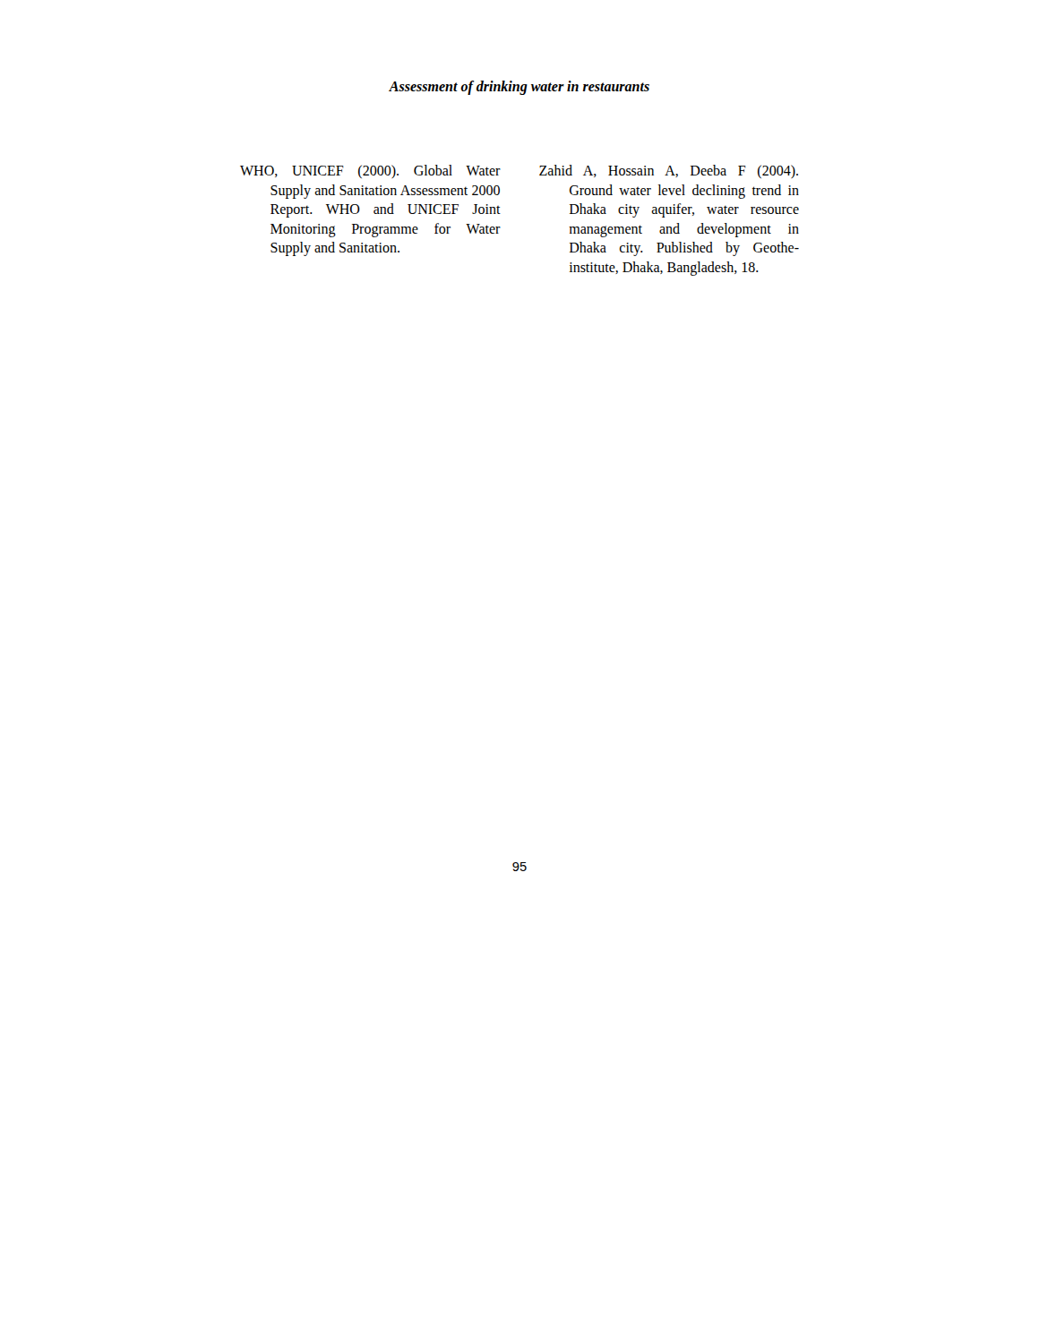Assessment of drinking water in restaurants
WHO, UNICEF (2000). Global Water Supply and Sanitation Assessment 2000 Report. WHO and UNICEF Joint Monitoring Programme for Water Supply and Sanitation.
Zahid A, Hossain A, Deeba F (2004). Ground water level declining trend in Dhaka city aquifer, water resource management and development in Dhaka city. Published by Geothe- institute, Dhaka, Bangladesh, 18.
95